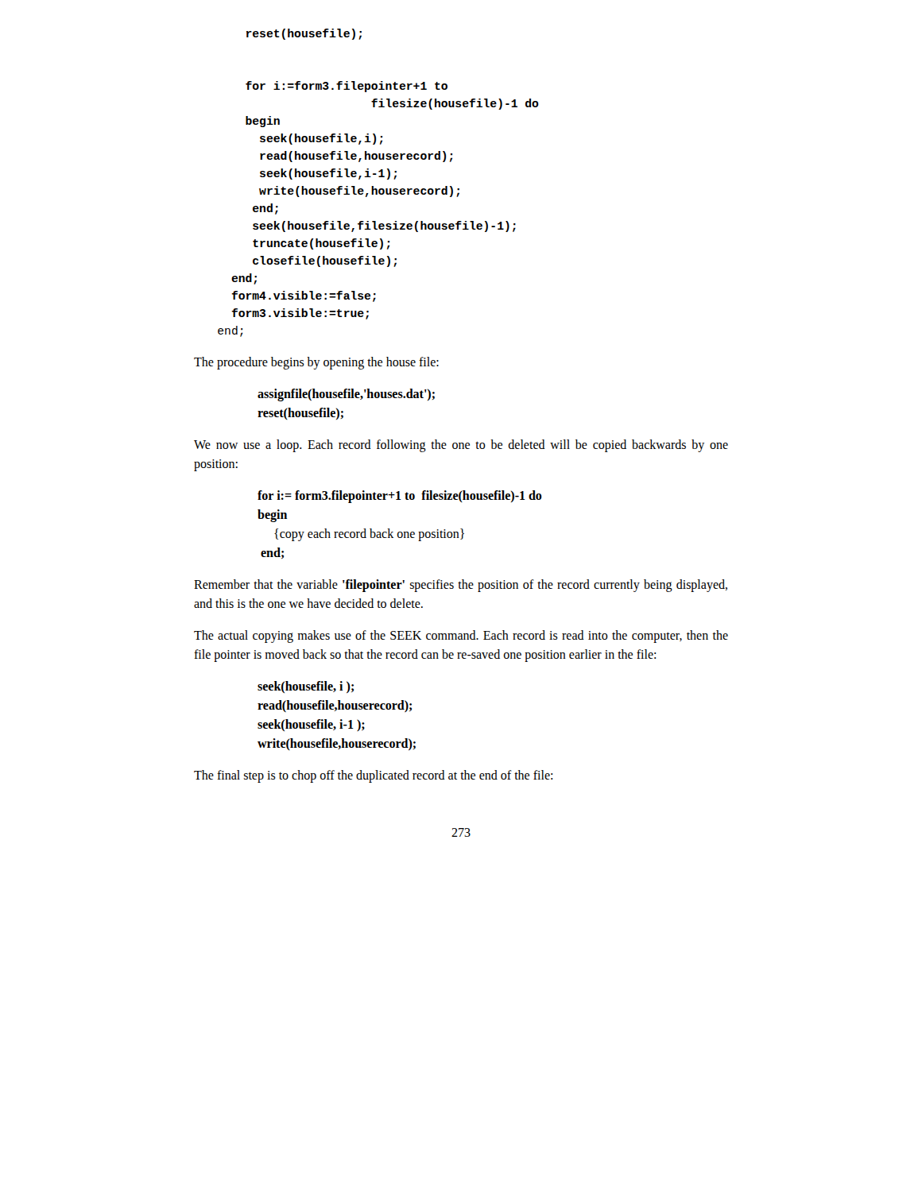reset(housefile);


    for i:=form3.filepointer+1 to
                      filesize(housefile)-1 do
    begin
      seek(housefile,i);
      read(housefile,houserecord);
      seek(housefile,i-1);
      write(housefile,houserecord);
     end;
     seek(housefile,filesize(housefile)-1);
     truncate(housefile);
     closefile(housefile);
  end;
  form4.visible:=false;
  form3.visible:=true;
end;
The procedure begins by opening the house file:
assignfile(housefile,'houses.dat');
reset(housefile);
We now use a loop. Each record following the one to be deleted will be copied backwards by one position:
for i:= form3.filepointer+1 to filesize(housefile)-1 do
begin
{copy each record back one position}
end;
Remember that the variable 'filepointer' specifies the position of the record currently being displayed, and this is the one we have decided to delete.
The actual copying makes use of the SEEK command. Each record is read into the computer, then the file pointer is moved back so that the record can be re-saved one position earlier in the file:
seek(housefile, i );
read(housefile,houserecord);
seek(housefile, i-1 );
write(housefile,houserecord);
The final step is to chop off the duplicated record at the end of the file:
273